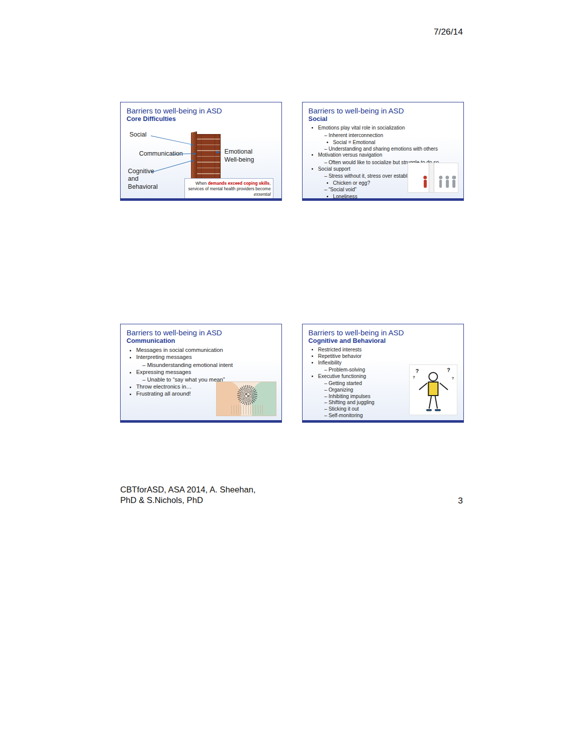7/26/14
Barriers to well-being in ASD
Core Difficulties
Social
Communication
Cognitive
and
Behavioral
Emotional
Well-being
When demands exceed coping skills, services of mental health providers become essential
Barriers to well-being in ASD
Social
Emotions play vital role in socialization
Inherent interconnection
Social = Emotional
Understanding and sharing emotions with others
Motivation versus navigation
Often would like to socialize but struggle to do so
Social support
Stress without it, stress over establishing it
Chicken or egg?
“Social void”
Loneliness
Normalization
Barriers to well-being in ASD
Communication
Messages in social communication
Interpreting messages
Misunderstanding emotional intent
Expressing messages
Unable to “say what you mean”
Throw electronics in…
Frustrating all around!
Barriers to well-being in ASD
Cognitive and Behavioral
Restricted interests
Repetitive behavior
Inflexibility
Problem-solving
Executive functioning
Getting started
Organizing
Inhibiting impulses
Shifting and juggling
Sticking it out
Self-monitoring
? ? ? ?
CBTforASD, ASA 2014, A. Sheehan,
PhD & S.Nichols, PhD
3